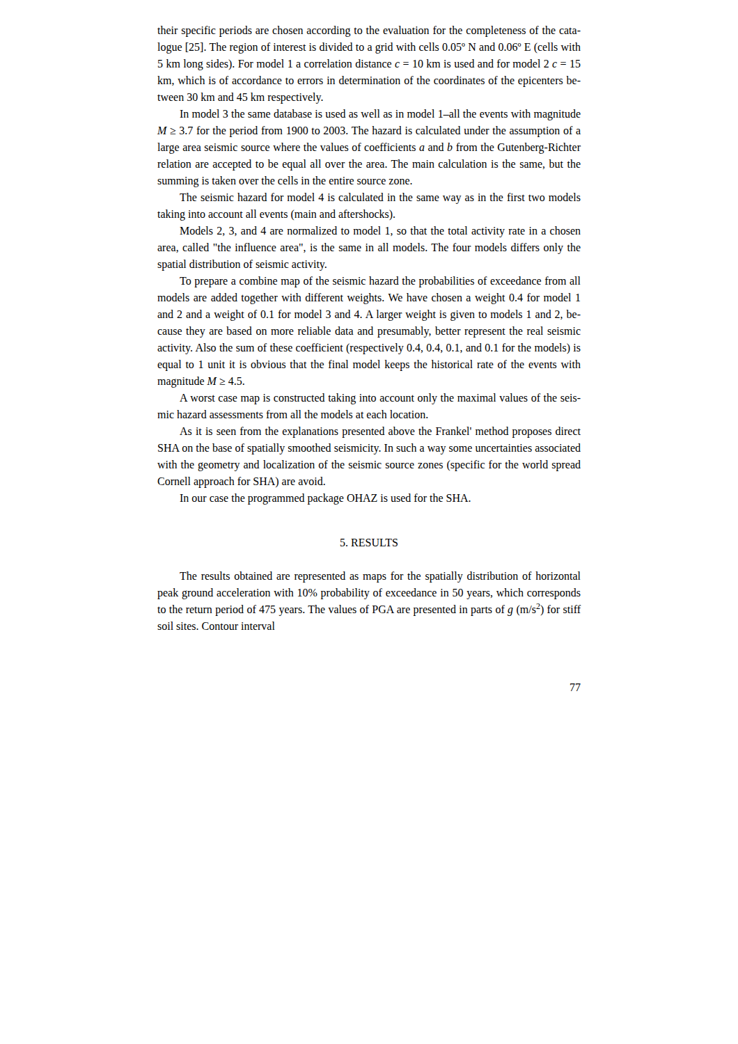their specific periods are chosen according to the evaluation for the completeness of the catalogue [25]. The region of interest is divided to a grid with cells 0.05º N and 0.06º E (cells with 5 km long sides). For model 1 a correlation distance c = 10 km is used and for model 2 c = 15 km, which is of accordance to errors in determination of the coordinates of the epicenters between 30 km and 45 km respectively.
In model 3 the same database is used as well as in model 1–all the events with magnitude M ≥ 3.7 for the period from 1900 to 2003. The hazard is calculated under the assumption of a large area seismic source where the values of coefficients a and b from the Gutenberg-Richter relation are accepted to be equal all over the area. The main calculation is the same, but the summing is taken over the cells in the entire source zone.
The seismic hazard for model 4 is calculated in the same way as in the first two models taking into account all events (main and aftershocks).
Models 2, 3, and 4 are normalized to model 1, so that the total activity rate in a chosen area, called "the influence area", is the same in all models. The four models differs only the spatial distribution of seismic activity.
To prepare a combine map of the seismic hazard the probabilities of exceedance from all models are added together with different weights. We have chosen a weight 0.4 for model 1 and 2 and a weight of 0.1 for model 3 and 4. A larger weight is given to models 1 and 2, because they are based on more reliable data and presumably, better represent the real seismic activity. Also the sum of these coefficient (respectively 0.4, 0.4, 0.1, and 0.1 for the models) is equal to 1 unit it is obvious that the final model keeps the historical rate of the events with magnitude M ≥ 4.5.
A worst case map is constructed taking into account only the maximal values of the seismic hazard assessments from all the models at each location.
As it is seen from the explanations presented above the Frankel' method proposes direct SHA on the base of spatially smoothed seismicity. In such a way some uncertainties associated with the geometry and localization of the seismic source zones (specific for the world spread Cornell approach for SHA) are avoid.
In our case the programmed package OHAZ is used for the SHA.
5. RESULTS
The results obtained are represented as maps for the spatially distribution of horizontal peak ground acceleration with 10% probability of exceedance in 50 years, which corresponds to the return period of 475 years. The values of PGA are presented in parts of g (m/s2) for stiff soil sites. Contour interval
77